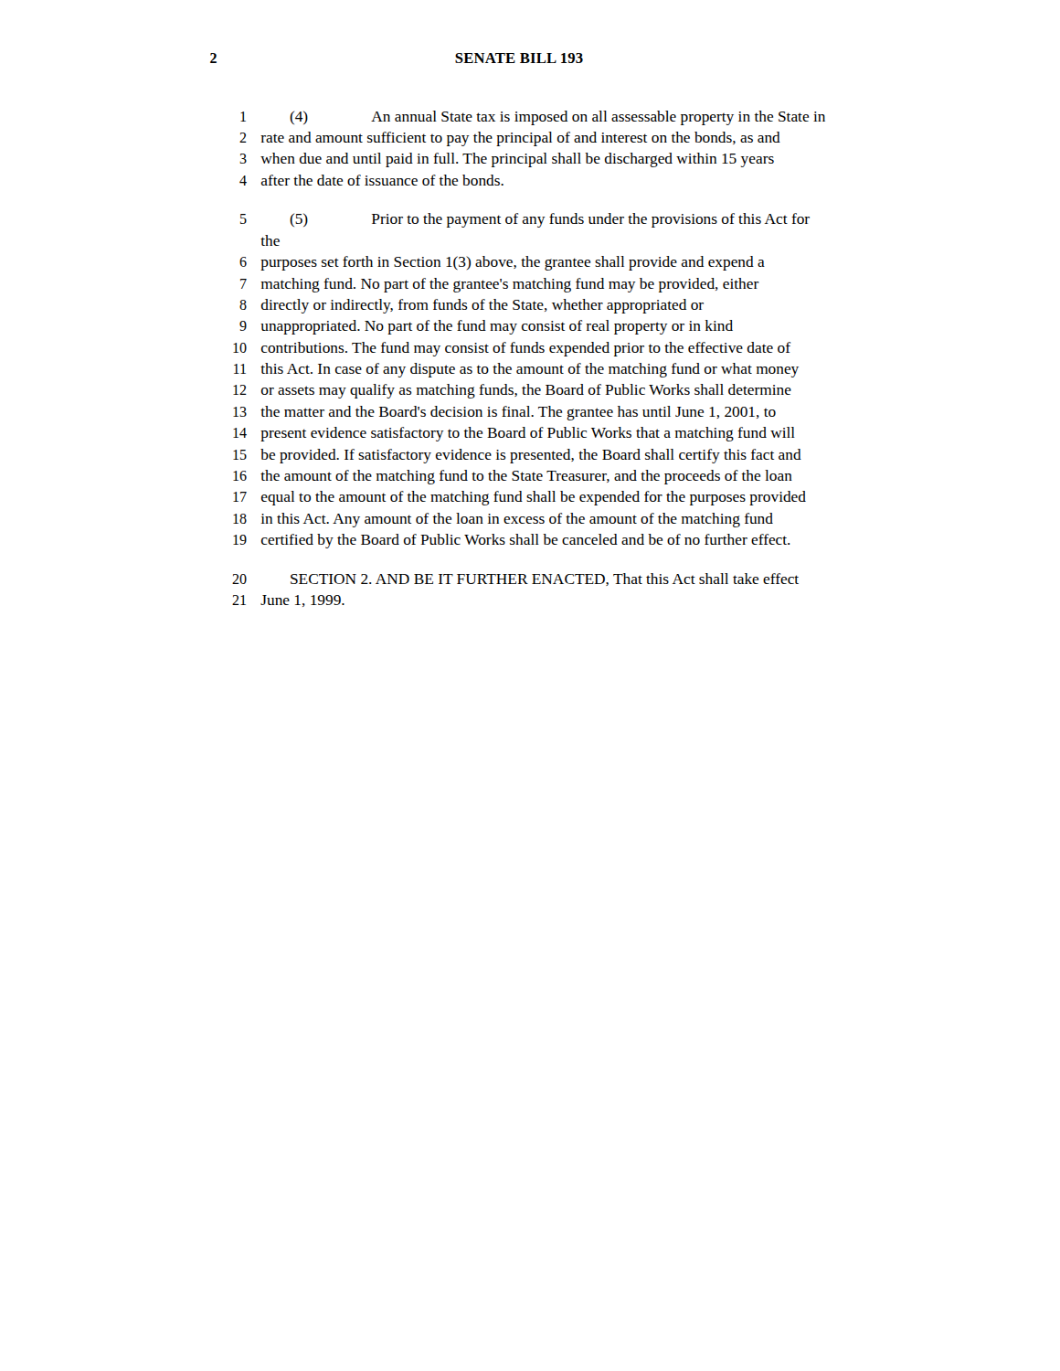2
SENATE BILL 193
1
(4) An annual State tax is imposed on all assessable property in the State in
2
rate and amount sufficient to pay the principal of and interest on the bonds, as and
3
when due and until paid in full. The principal shall be discharged within 15 years
4
after the date of issuance of the bonds.
5
(5) Prior to the payment of any funds under the provisions of this Act for the
6
purposes set forth in Section 1(3) above, the grantee shall provide and expend a
7
matching fund. No part of the grantee's matching fund may be provided, either
8
directly or indirectly, from funds of the State, whether appropriated or
9
unappropriated. No part of the fund may consist of real property or in kind
10
contributions. The fund may consist of funds expended prior to the effective date of
11
this Act. In case of any dispute as to the amount of the matching fund or what money
12
or assets may qualify as matching funds, the Board of Public Works shall determine
13
the matter and the Board's decision is final. The grantee has until June 1, 2001, to
14
present evidence satisfactory to the Board of Public Works that a matching fund will
15
be provided. If satisfactory evidence is presented, the Board shall certify this fact and
16
the amount of the matching fund to the State Treasurer, and the proceeds of the loan
17
equal to the amount of the matching fund shall be expended for the purposes provided
18
in this Act. Any amount of the loan in excess of the amount of the matching fund
19
certified by the Board of Public Works shall be canceled and be of no further effect.
20
SECTION 2. AND BE IT FURTHER ENACTED, That this Act shall take effect
21
June 1, 1999.